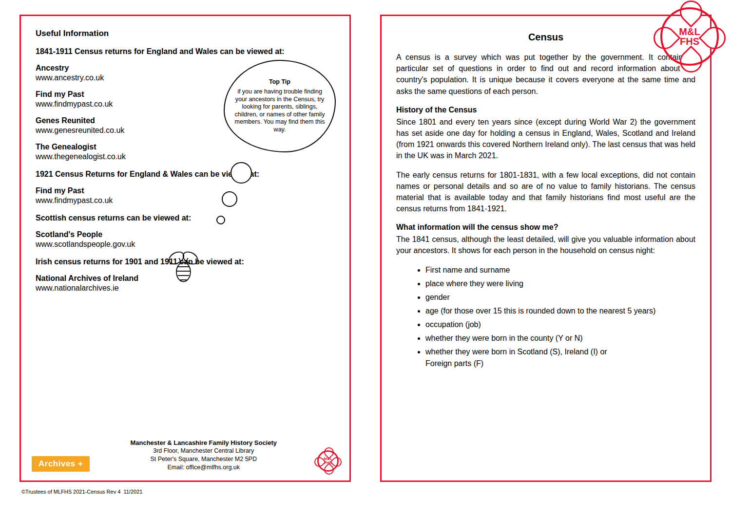Useful Information
1841-1911 Census returns for England and Wales can be viewed at:
Ancestry
www.ancestry.co.uk
Find my Past
www.findmypast.co.uk
Genes Reunited
www.genesreunited.co.uk
The Genealogist
www.thegenealogist.co.uk
1921 Census Returns for England & Wales can be viewed at:
Find my Past
www.findmypast.co.uk
Scottish census returns can be viewed at:
Scotland's People
www.scotlandspeople.gov.uk
Irish census returns for 1901 and 1911 can be viewed at:
National Archives of Ireland
www.nationalarchives.ie
Top Tip if you are having trouble finding your ancestors in the Census, try looking for parents, siblings, children, or names of other family members. You may find them this way.
Archives +
Manchester & Lancashire Family History Society
3rd Floor, Manchester Central Library
St Peter's Square, Manchester M2 5PD
Email: office@mlfhs.org.uk
M&L FHS
M&L FHS
Census
A census is a survey which was put together by the government. It contains a particular set of questions in order to find out and record information about the country's population. It is unique because it covers everyone at the same time and asks the same questions of each person.
History of the Census
Since 1801 and every ten years since (except during World War 2) the government has set aside one day for holding a census in England, Wales, Scotland and Ireland (from 1921 onwards this covered Northern Ireland only). The last census that was held in the UK was in March 2021.
The early census returns for 1801-1831, with a few local exceptions, did not contain names or personal details and so are of no value to family historians. The census material that is available today and that family historians find most useful are the census returns from 1841-1921.
What information will the census show me?
The 1841 census, although the least detailed, will give you valuable information about your ancestors. It shows for each person in the household on census night:
First name and surname
place where they were living
gender
age (for those over 15 this is rounded down to the nearest 5 years)
occupation (job)
whether they were born in the county (Y or N)
whether they were born in Scotland (S), Ireland (I) or
Foreign parts (F)
©Trustees of MLFHS 2021-Census Rev 4 11/2021